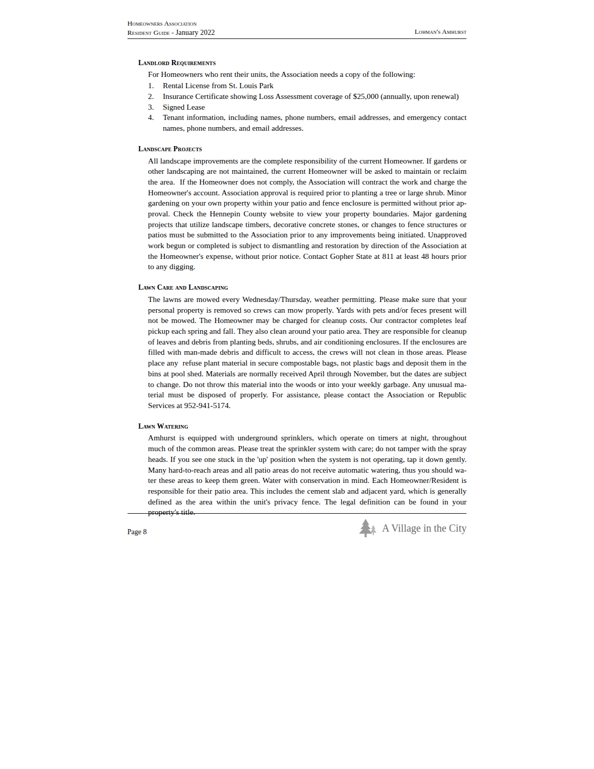Homeowners Association Resident Guide - January 2022
Lohman's Amhurst
Landlord Requirements
For Homeowners who rent their units, the Association needs a copy of the following:
Rental License from St. Louis Park
Insurance Certificate showing Loss Assessment coverage of $25,000 (annually, upon renewal)
Signed Lease
Tenant information, including names, phone numbers, email addresses, and emergency contact names, phone numbers, and email addresses.
Landscape Projects
All landscape improvements are the complete responsibility of the current Homeowner. If gardens or other landscaping are not maintained, the current Homeowner will be asked to maintain or reclaim the area. If the Homeowner does not comply, the Association will contract the work and charge the Homeowner's account. Association approval is required prior to planting a tree or large shrub. Minor gardening on your own property within your patio and fence enclosure is permitted without prior approval. Check the Hennepin County website to view your property boundaries. Major gardening projects that utilize landscape timbers, decorative concrete stones, or changes to fence structures or patios must be submitted to the Association prior to any improvements being initiated. Unapproved work begun or completed is subject to dismantling and restoration by direction of the Association at the Homeowner's expense, without prior notice. Contact Gopher State at 811 at least 48 hours prior to any digging.
Lawn Care and Landscaping
The lawns are mowed every Wednesday/Thursday, weather permitting. Please make sure that your personal property is removed so crews can mow properly. Yards with pets and/or feces present will not be mowed. The Homeowner may be charged for cleanup costs. Our contractor completes leaf pickup each spring and fall. They also clean around your patio area. They are responsible for cleanup of leaves and debris from planting beds, shrubs, and air conditioning enclosures. If the enclosures are filled with man-made debris and difficult to access, the crews will not clean in those areas. Please place any refuse plant material in secure compostable bags, not plastic bags and deposit them in the bins at pool shed. Materials are normally received April through November, but the dates are subject to change. Do not throw this material into the woods or into your weekly garbage. Any unusual material must be disposed of properly. For assistance, please contact the Association or Republic Services at 952-941-5174.
Lawn Watering
Amhurst is equipped with underground sprinklers, which operate on timers at night, throughout much of the common areas. Please treat the sprinkler system with care; do not tamper with the spray heads. If you see one stuck in the 'up' position when the system is not operating, tap it down gently. Many hard-to-reach areas and all patio areas do not receive automatic watering, thus you should water these areas to keep them green. Water with conservation in mind. Each Homeowner/Resident is responsible for their patio area. This includes the cement slab and adjacent yard, which is generally defined as the area within the unit's privacy fence. The legal definition can be found in your property's title.
Page 8
A Village in the City